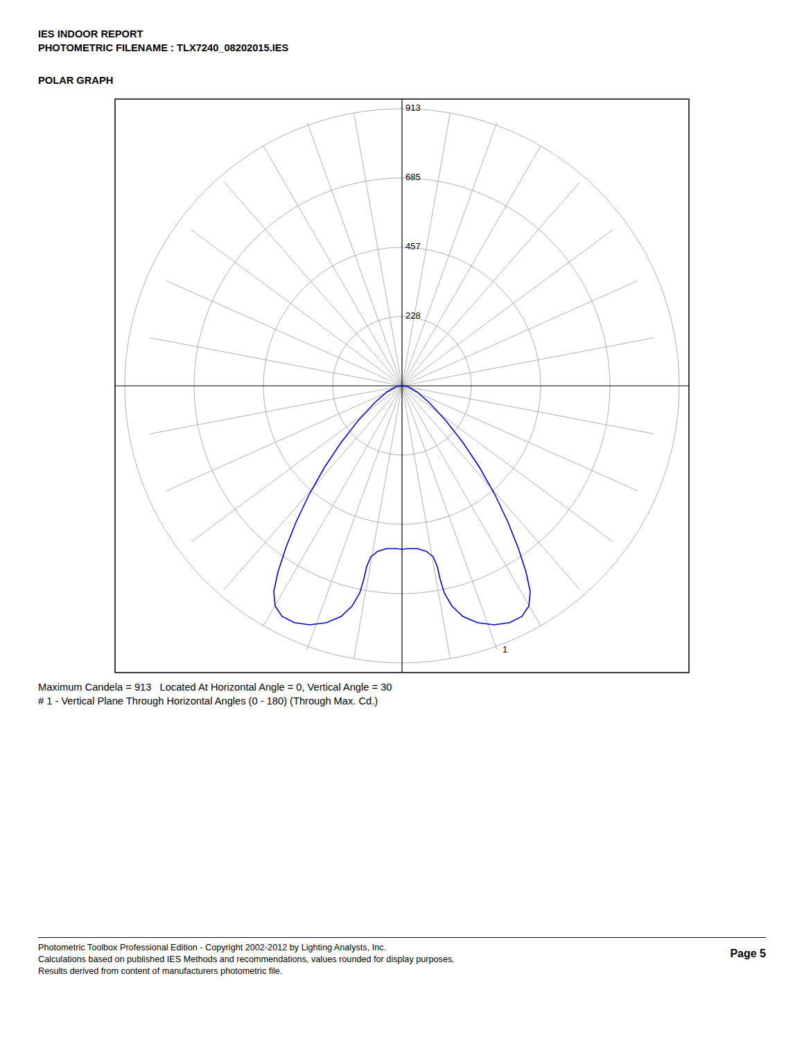IES INDOOR REPORT
PHOTOMETRIC FILENAME : TLX7240_08202015.IES
POLAR GRAPH
913 685 457 228 1
Maximum Candela = 913 Located At Horizontal Angle = 0, Vertical Angle = 30
# 1 - Vertical Plane Through Horizontal Angles (0 - 180) (Through Max. Cd.)
Page 5 Photometric Toolbox Professional Edition - Copyright 2002-2012 by Lighting Analysts, Inc.
Calculations based on published IES Methods and recommendations, values rounded for display purposes.
Results derived from content of manufacturers photometric file.